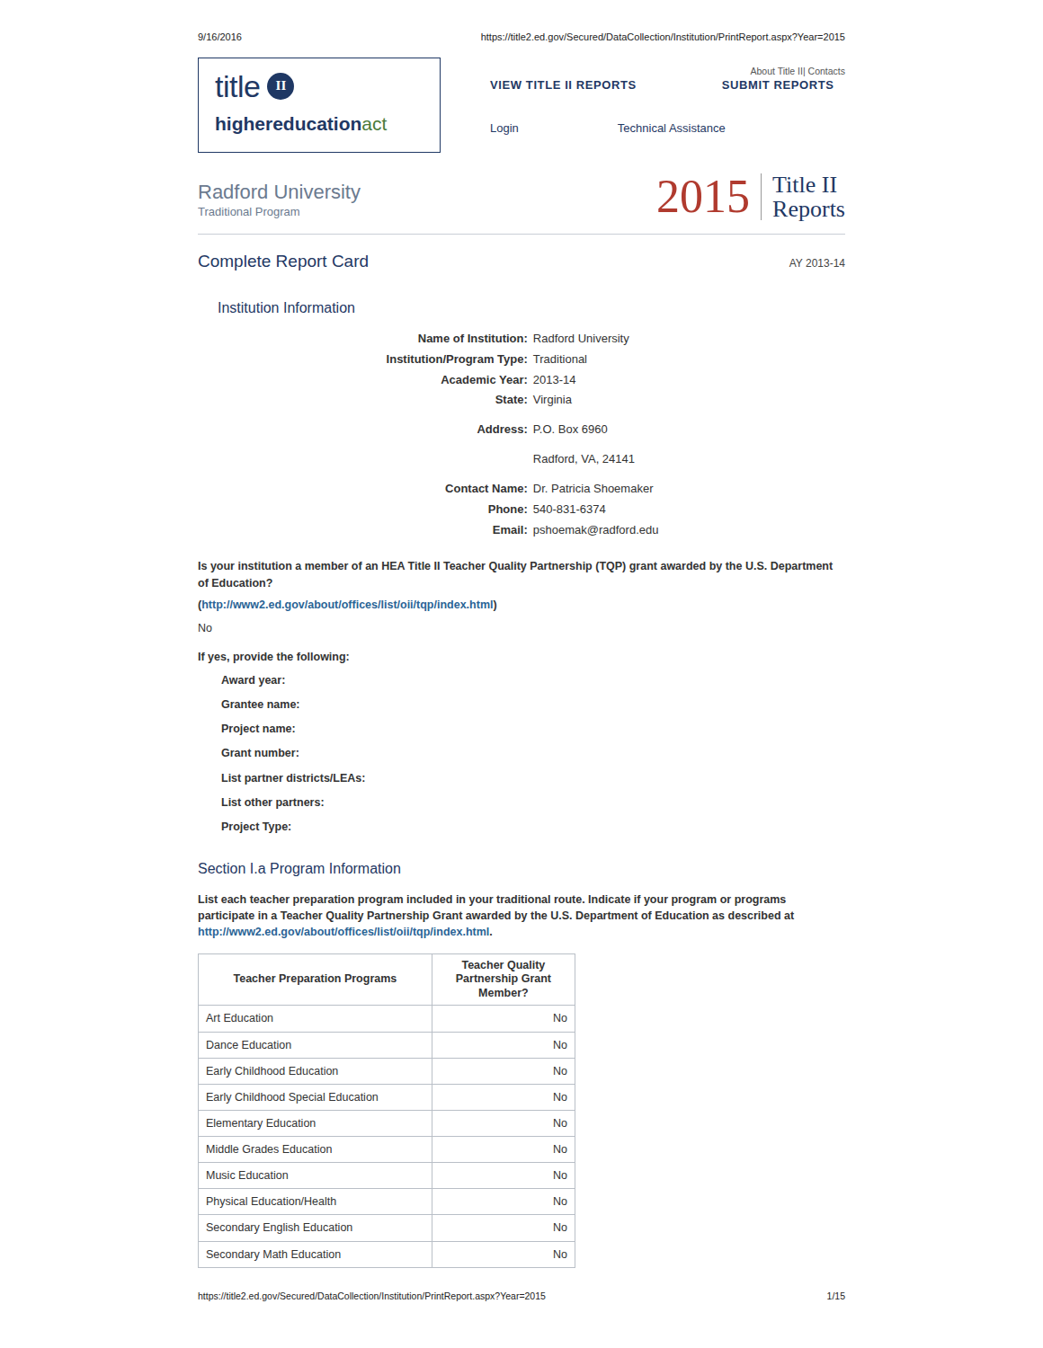9/16/2016 https://title2.ed.gov/Secured/DataCollection/Institution/PrintReport.aspx?Year=2015
title II
higher education act
VIEW TITLE II REPORTS SUBMIT REPORTS
Login Technical Assistance
About Title II| Contacts
Radford University
Traditional Program
2015
Title II
Reports
Complete Report Card
AY 2013-14
Institution Information
Name of Institution:
Radford University
Institution/Program Type:
Traditional
Academic Year:
2013-14
State:
Virginia
Address:
P.O. Box 6960
Radford, VA, 24141
Contact Name:
Dr. Patricia Shoemaker
Phone:
540-831-6374
Email:
pshoemak@radford.edu
Is your institution a member of an HEA Title II Teacher Quality Partnership (TQP) grant awarded by the U.S. Department of Education?
(http://www2.ed.gov/about/offices/list/oii/tqp/index.html)
No
If yes, provide the following:
Award year:
Grantee name:
Project name:
Grant number:
List partner districts/LEAs:
List other partners:
Project Type:
Section I.a Program Information
List each teacher preparation program included in your traditional route. Indicate if your program or programs participate in a Teacher Quality Partnership Grant awarded by the U.S. Department of Education as described at http://www2.ed.gov/about/offices/list/oii/tqp/index.html.
| Teacher Preparation Programs | Teacher Quality Partnership Grant Member? |
| --- | --- |
| Art Education | No |
| Dance Education | No |
| Early Childhood Education | No |
| Early Childhood Special Education | No |
| Elementary Education | No |
| Middle Grades Education | No |
| Music Education | No |
| Physical Education/Health | No |
| Secondary English Education | No |
| Secondary Math Education | No |
https://title2.ed.gov/Secured/DataCollection/Institution/PrintReport.aspx?Year=2015 1/15